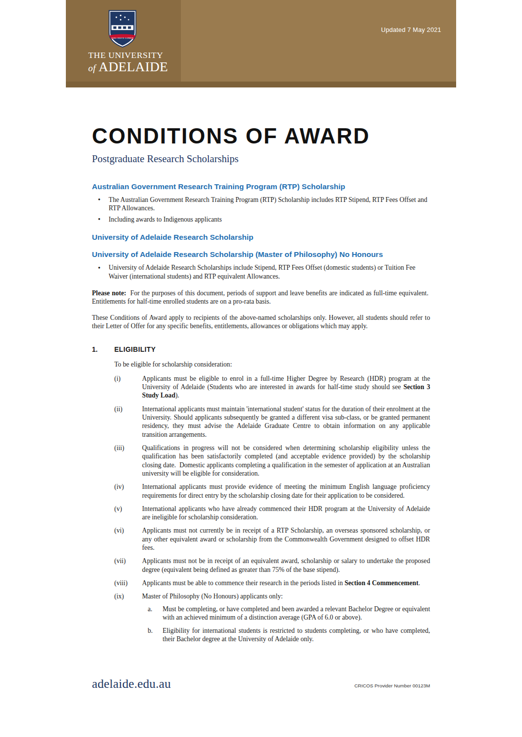Updated 7 May 2021
SUB CRUCE LUMEN
THE UNIVERSITY of ADELAIDE
CONDITIONS OF AWARD
Postgraduate Research Scholarships
Australian Government Research Training Program (RTP) Scholarship
The Australian Government Research Training Program (RTP) Scholarship includes RTP Stipend, RTP Fees Offset and RTP Allowances.
Including awards to Indigenous applicants
University of Adelaide Research Scholarship
University of Adelaide Research Scholarship (Master of Philosophy) No Honours
University of Adelaide Research Scholarships include Stipend, RTP Fees Offset (domestic students) or Tuition Fee Waiver (international students) and RTP equivalent Allowances.
Please note: For the purposes of this document, periods of support and leave benefits are indicated as full-time equivalent. Entitlements for half-time enrolled students are on a pro-rata basis.
These Conditions of Award apply to recipients of the above-named scholarships only. However, all students should refer to their Letter of Offer for any specific benefits, entitlements, allowances or obligations which may apply.
1.
ELIGIBILITY
To be eligible for scholarship consideration:
(i) Applicants must be eligible to enrol in a full-time Higher Degree by Research (HDR) program at the University of Adelaide (Students who are interested in awards for half-time study should see Section 3 Study Load).
(ii) International applicants must maintain 'international student' status for the duration of their enrolment at the University. Should applicants subsequently be granted a different visa sub-class, or be granted permanent residency, they must advise the Adelaide Graduate Centre to obtain information on any applicable transition arrangements.
(iii) Qualifications in progress will not be considered when determining scholarship eligibility unless the qualification has been satisfactorily completed (and acceptable evidence provided) by the scholarship closing date. Domestic applicants completing a qualification in the semester of application at an Australian university will be eligible for consideration.
(iv) International applicants must provide evidence of meeting the minimum English language proficiency requirements for direct entry by the scholarship closing date for their application to be considered.
(v) International applicants who have already commenced their HDR program at the University of Adelaide are ineligible for scholarship consideration.
(vi) Applicants must not currently be in receipt of a RTP Scholarship, an overseas sponsored scholarship, or any other equivalent award or scholarship from the Commonwealth Government designed to offset HDR fees.
(vii) Applicants must not be in receipt of an equivalent award, scholarship or salary to undertake the proposed degree (equivalent being defined as greater than 75% of the base stipend).
(viii) Applicants must be able to commence their research in the periods listed in Section 4 Commencement.
(ix) Master of Philosophy (No Honours) applicants only:
a. Must be completing, or have completed and been awarded a relevant Bachelor Degree or equivalent with an achieved minimum of a distinction average (GPA of 6.0 or above).
b. Eligibility for international students is restricted to students completing, or who have completed, their Bachelor degree at the University of Adelaide only.
adelaide.edu.au
CRICOS Provider Number 00123M